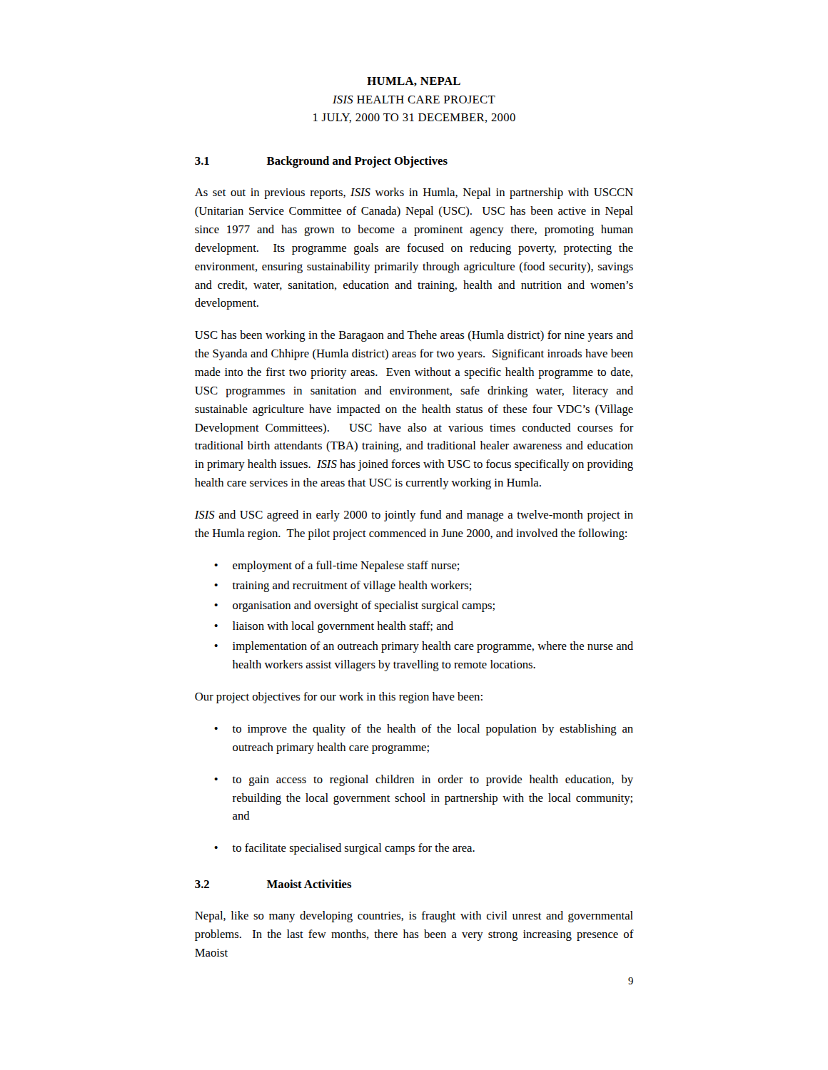HUMLA, NEPAL
ISIS HEALTH CARE PROJECT
1 JULY, 2000 TO 31 DECEMBER, 2000
3.1 Background and Project Objectives
As set out in previous reports, ISIS works in Humla, Nepal in partnership with USCCN (Unitarian Service Committee of Canada) Nepal (USC). USC has been active in Nepal since 1977 and has grown to become a prominent agency there, promoting human development. Its programme goals are focused on reducing poverty, protecting the environment, ensuring sustainability primarily through agriculture (food security), savings and credit, water, sanitation, education and training, health and nutrition and women’s development.
USC has been working in the Baragaon and Thehe areas (Humla district) for nine years and the Syanda and Chhipre (Humla district) areas for two years. Significant inroads have been made into the first two priority areas. Even without a specific health programme to date, USC programmes in sanitation and environment, safe drinking water, literacy and sustainable agriculture have impacted on the health status of these four VDC’s (Village Development Committees). USC have also at various times conducted courses for traditional birth attendants (TBA) training, and traditional healer awareness and education in primary health issues. ISIS has joined forces with USC to focus specifically on providing health care services in the areas that USC is currently working in Humla.
ISIS and USC agreed in early 2000 to jointly fund and manage a twelve-month project in the Humla region. The pilot project commenced in June 2000, and involved the following:
employment of a full-time Nepalese staff nurse;
training and recruitment of village health workers;
organisation and oversight of specialist surgical camps;
liaison with local government health staff; and
implementation of an outreach primary health care programme, where the nurse and health workers assist villagers by travelling to remote locations.
Our project objectives for our work in this region have been:
to improve the quality of the health of the local population by establishing an outreach primary health care programme;
to gain access to regional children in order to provide health education, by rebuilding the local government school in partnership with the local community; and
to facilitate specialised surgical camps for the area.
3.2 Maoist Activities
Nepal, like so many developing countries, is fraught with civil unrest and governmental problems. In the last few months, there has been a very strong increasing presence of Maoist
9